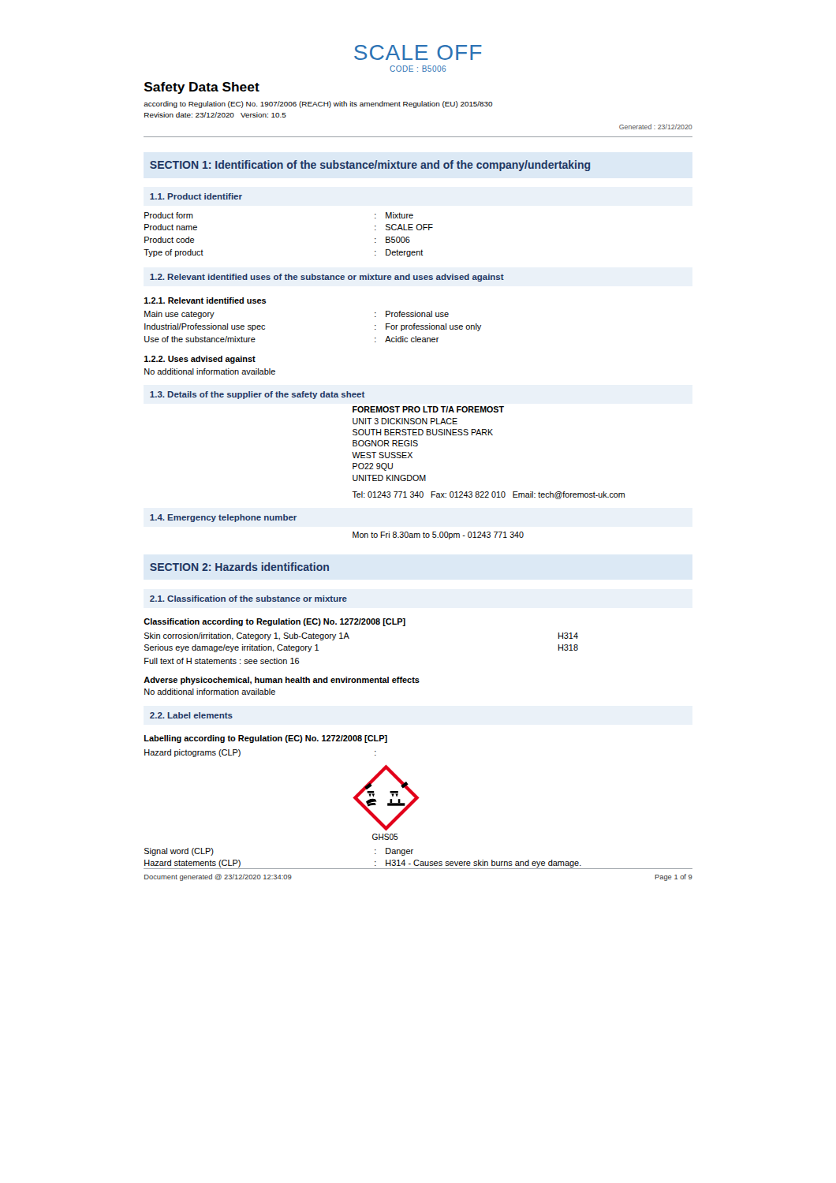SCALE OFF
CODE : B5006
Safety Data Sheet
according to Regulation (EC) No. 1907/2006 (REACH) with its amendment Regulation (EU) 2015/830
Revision date: 23/12/2020 Version: 10.5
Generated : 23/12/2020
SECTION 1: Identification of the substance/mixture and of the company/undertaking
1.1. Product identifier
| Product form | : | Mixture |
| Product name | : | SCALE OFF |
| Product code | : | B5006 |
| Type of product | : | Detergent |
1.2. Relevant identified uses of the substance or mixture and uses advised against
1.2.1. Relevant identified uses
| Main use category | : | Professional use |
| Industrial/Professional use spec | : | For professional use only |
| Use of the substance/mixture | : | Acidic cleaner |
1.2.2. Uses advised against
No additional information available
1.3. Details of the supplier of the safety data sheet
FOREMOST PRO LTD T/A FOREMOST
UNIT 3 DICKINSON PLACE
SOUTH BERSTED BUSINESS PARK
BOGNOR REGIS
WEST SUSSEX
PO22 9QU
UNITED KINGDOM
Tel: 01243 771 340 Fax: 01243 822 010 Email: tech@foremost-uk.com
1.4. Emergency telephone number
Mon to Fri 8.30am to 5.00pm - 01243 771 340
SECTION 2: Hazards identification
2.1. Classification of the substance or mixture
Classification according to Regulation (EC) No. 1272/2008 [CLP]
| Skin corrosion/irritation, Category 1, Sub-Category 1A | H314 |
| Serious eye damage/eye irritation, Category 1 | H318 |
Full text of H statements : see section 16
Adverse physicochemical, human health and environmental effects
No additional information available
2.2. Label elements
Labelling according to Regulation (EC) No. 1272/2008 [CLP]
| Hazard pictograms (CLP) | : | |
GHS05
| Signal word (CLP) | : | Danger |
| Hazard statements (CLP) | : | H314 - Causes severe skin burns and eye damage. |
Document generated @ 23/12/2020 12:34:09 Page 1 of 9